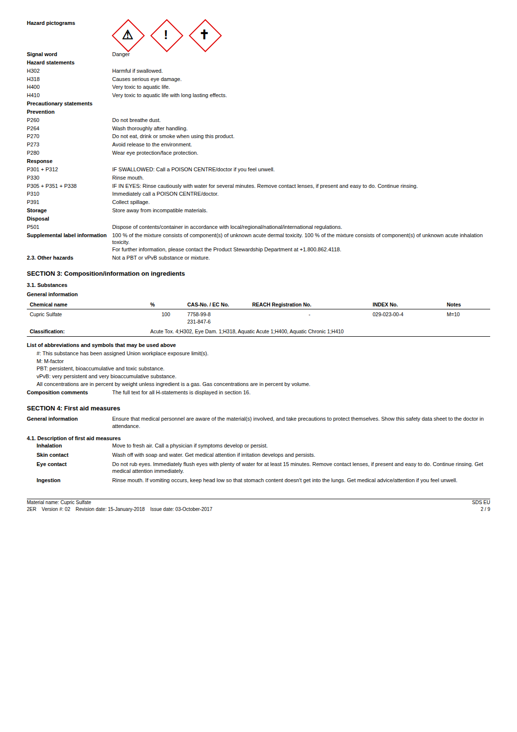| Hazard pictograms | ⚠ ! ✝ |
| Signal word | Danger |
| Hazard statements | |
| H302 | Harmful if swallowed. |
| H318 | Causes serious eye damage. |
| H400 | Very toxic to aquatic life. |
| H410 | Very toxic to aquatic life with long lasting effects. |
| Precautionary statements | |
| Prevention |
| P260 | Do not breathe dust. |
| P264 | Wash thoroughly after handling. |
| P270 | Do not eat, drink or smoke when using this product. |
| P273 | Avoid release to the environment. |
| P280 | Wear eye protection/face protection. |
| Response |
| P301 + P312 | IF SWALLOWED: Call a POISON CENTRE/doctor if you feel unwell. |
| P330 | Rinse mouth. |
| P305 + P351 + P338 | IF IN EYES: Rinse cautiously with water for several minutes. Remove contact lenses, if present and easy to do. Continue rinsing. |
| P310 | Immediately call a POISON CENTRE/doctor. |
| P391 | Collect spillage. |
| Storage | Store away from incompatible materials. |
| Disposal | |
| P501 | Dispose of contents/container in accordance with local/regional/national/international regulations. |
| Supplemental label information | 100 % of the mixture consists of component(s) of unknown acute dermal toxicity. 100 % of the mixture consists of component(s) of unknown acute inhalation toxicity. For further information, please contact the Product Stewardship Department at +1.800.862.4118. |
| 2.3. Other hazards | Not a PBT or vPvB substance or mixture. |
SECTION 3: Composition/information on ingredients
3.1. Substances
General information
| Chemical name | % | CAS-No. / EC No. | REACH Registration No. | INDEX No. | Notes |
| --- | --- | --- | --- | --- | --- |
| Cupric Sulfate | 100 | 7758-99-8 231-847-6 | - | 029-023-00-4 | M=10 |
| Classification: | Acute Tox. 4;H302, Eye Dam. 1;H318, Aquatic Acute 1;H400, Aquatic Chronic 1;H410 |
List of abbreviations and symbols that may be used above
#: This substance has been assigned Union workplace exposure limit(s).
M: M-factor
PBT: persistent, bioaccumulative and toxic substance.
vPvB: very persistent and very bioaccumulative substance.
All concentrations are in percent by weight unless ingredient is a gas. Gas concentrations are in percent by volume.
| Composition comments | The full text for all H-statements is displayed in section 16. |
SECTION 4: First aid measures
| General information | Ensure that medical personnel are aware of the material(s) involved, and take precautions to protect themselves. Show this safety data sheet to the doctor in attendance. |
4.1. Description of first aid measures
| Inhalation | Move to fresh air. Call a physician if symptoms develop or persist. |
| Skin contact | Wash off with soap and water. Get medical attention if irritation develops and persists. |
| Eye contact | Do not rub eyes. Immediately flush eyes with plenty of water for at least 15 minutes. Remove contact lenses, if present and easy to do. Continue rinsing. Get medical attention immediately. |
| Ingestion | Rinse mouth. If vomiting occurs, keep head low so that stomach content doesn't get into the lungs. Get medical advice/attention if you feel unwell. |
| Material name: Cupric Sulfate | SDS EU |
| 2ER Version #: 02 Revision date: 15-January-2018 Issue date: 03-October-2017 | 2 / 9 |